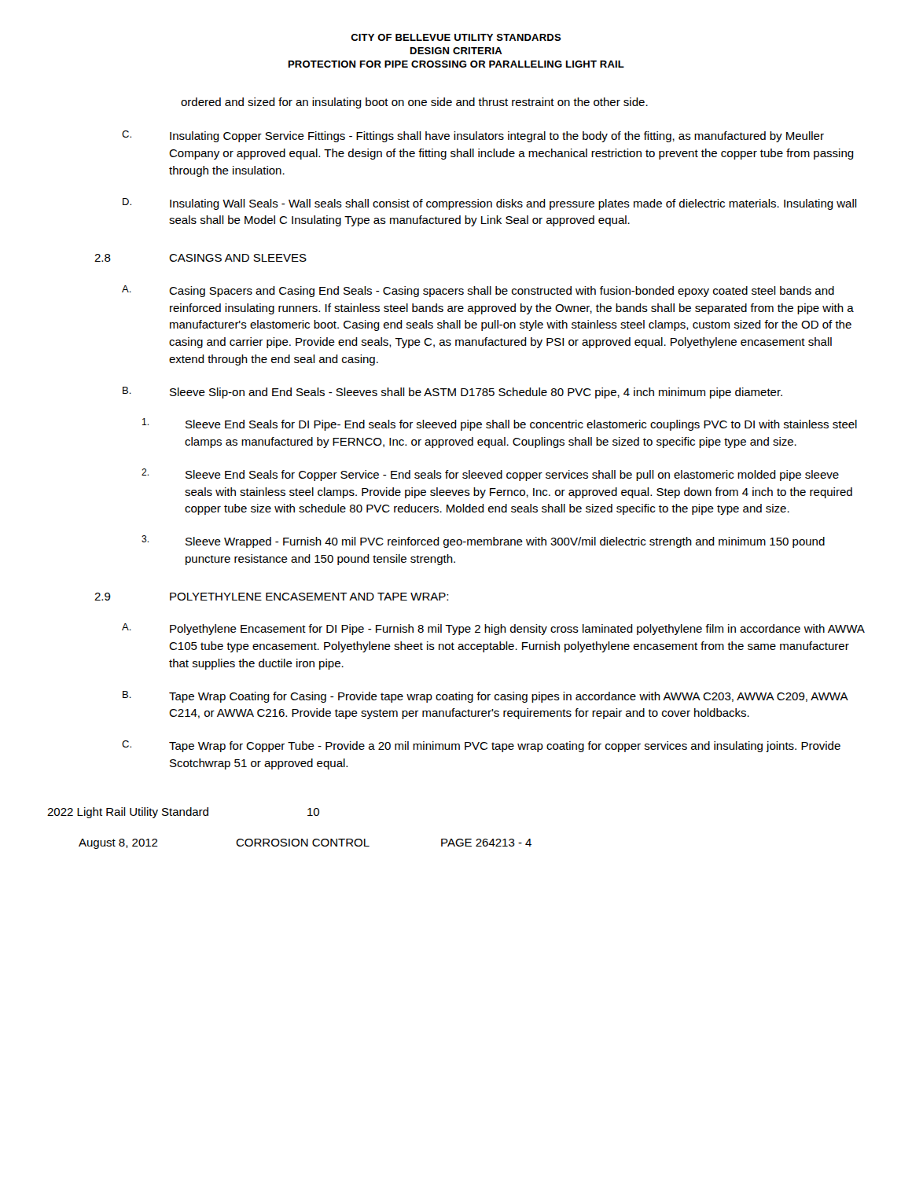CITY OF BELLEVUE UTILITY STANDARDS
DESIGN CRITERIA
PROTECTION FOR PIPE CROSSING OR PARALLELING LIGHT RAIL
ordered and sized for an insulating boot on one side and thrust restraint on the other side.
C.
Insulating Copper Service Fittings - Fittings shall have insulators integral to the body of the fitting, as manufactured by Meuller Company or approved equal. The design of the fitting shall include a mechanical restriction to prevent the copper tube from passing through the insulation.
D.
Insulating Wall Seals - Wall seals shall consist of compression disks and pressure plates made of dielectric materials. Insulating wall seals shall be Model C Insulating Type as manufactured by Link Seal or approved equal.
2.8
CASINGS AND SLEEVES
A.
Casing Spacers and Casing End Seals - Casing spacers shall be constructed with fusion-bonded epoxy coated steel bands and reinforced insulating runners. If stainless steel bands are approved by the Owner, the bands shall be separated from the pipe with a manufacturer's elastomeric boot. Casing end seals shall be pull-on style with stainless steel clamps, custom sized for the OD of the casing and carrier pipe. Provide end seals, Type C, as manufactured by PSI or approved equal. Polyethylene encasement shall extend through the end seal and casing.
B.
Sleeve Slip-on and End Seals - Sleeves shall be ASTM D1785 Schedule 80 PVC pipe, 4 inch minimum pipe diameter.
1.
Sleeve End Seals for DI Pipe- End seals for sleeved pipe shall be concentric elastomeric couplings PVC to DI with stainless steel clamps as manufactured by FERNCO, Inc. or approved equal. Couplings shall be sized to specific pipe type and size.
2.
Sleeve End Seals for Copper Service - End seals for sleeved copper services shall be pull on elastomeric molded pipe sleeve seals with stainless steel clamps. Provide pipe sleeves by Fernco, Inc. or approved equal. Step down from 4 inch to the required copper tube size with schedule 80 PVC reducers. Molded end seals shall be sized specific to the pipe type and size.
3.
Sleeve Wrapped - Furnish 40 mil PVC reinforced geo-membrane with 300V/mil dielectric strength and minimum 150 pound puncture resistance and 150 pound tensile strength.
2.9
POLYETHYLENE ENCASEMENT AND TAPE WRAP:
A.
Polyethylene Encasement for DI Pipe - Furnish 8 mil Type 2 high density cross laminated polyethylene film in accordance with AWWA C105 tube type encasement. Polyethylene sheet is not acceptable. Furnish polyethylene encasement from the same manufacturer that supplies the ductile iron pipe.
B.
Tape Wrap Coating for Casing - Provide tape wrap coating for casing pipes in accordance with AWWA C203, AWWA C209, AWWA C214, or AWWA C216. Provide tape system per manufacturer's requirements for repair and to cover holdbacks.
C.
Tape Wrap for Copper Tube - Provide a 20 mil minimum PVC tape wrap coating for copper services and insulating joints. Provide Scotchwrap 51 or approved equal.
2022 Light Rail Utility Standard
10
August 8, 2012
CORROSION CONTROL
PAGE 264213 - 4